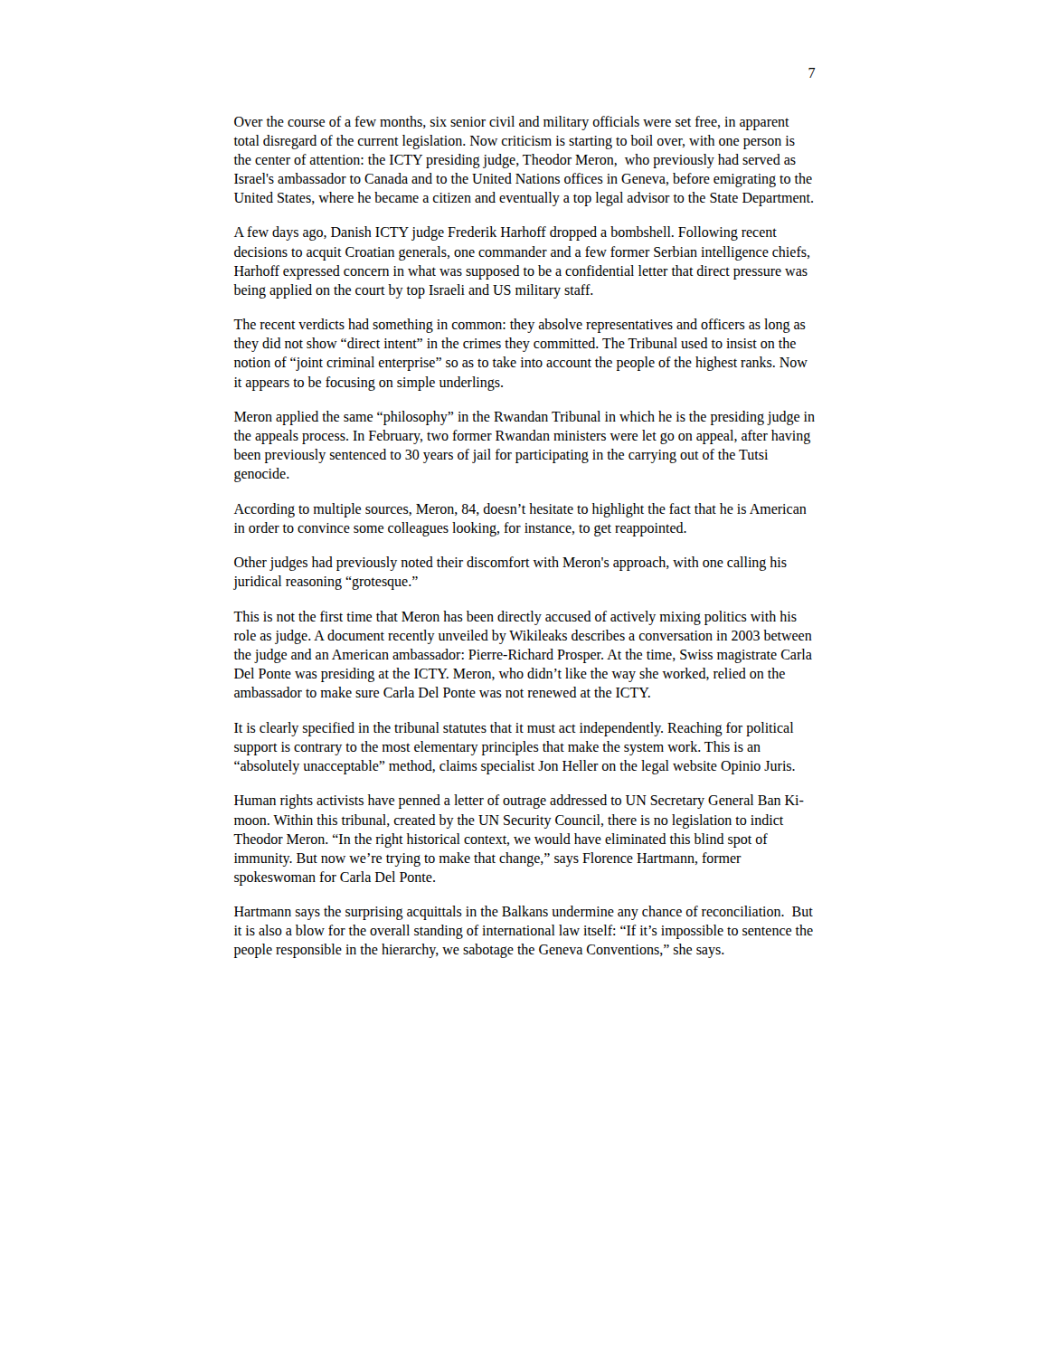7
Over the course of a few months, six senior civil and military officials were set free, in apparent total disregard of the current legislation. Now criticism is starting to boil over, with one person is the center of attention: the ICTY presiding judge, Theodor Meron, who previously had served as Israel's ambassador to Canada and to the United Nations offices in Geneva, before emigrating to the United States, where he became a citizen and eventually a top legal advisor to the State Department.
A few days ago, Danish ICTY judge Frederik Harhoff dropped a bombshell. Following recent decisions to acquit Croatian generals, one commander and a few former Serbian intelligence chiefs, Harhoff expressed concern in what was supposed to be a confidential letter that direct pressure was being applied on the court by top Israeli and US military staff.
The recent verdicts had something in common: they absolve representatives and officers as long as they did not show “direct intent” in the crimes they committed. The Tribunal used to insist on the notion of “joint criminal enterprise” so as to take into account the people of the highest ranks. Now it appears to be focusing on simple underlings.
Meron applied the same “philosophy” in the Rwandan Tribunal in which he is the presiding judge in the appeals process. In February, two former Rwandan ministers were let go on appeal, after having been previously sentenced to 30 years of jail for participating in the carrying out of the Tutsi genocide.
According to multiple sources, Meron, 84, doesn’t hesitate to highlight the fact that he is American in order to convince some colleagues looking, for instance, to get reappointed.
Other judges had previously noted their discomfort with Meron's approach, with one calling his juridical reasoning “grotesque.”
This is not the first time that Meron has been directly accused of actively mixing politics with his role as judge. A document recently unveiled by Wikileaks describes a conversation in 2003 between the judge and an American ambassador: Pierre-Richard Prosper. At the time, Swiss magistrate Carla Del Ponte was presiding at the ICTY. Meron, who didn’t like the way she worked, relied on the ambassador to make sure Carla Del Ponte was not renewed at the ICTY.
It is clearly specified in the tribunal statutes that it must act independently. Reaching for political support is contrary to the most elementary principles that make the system work. This is an “absolutely unacceptable” method, claims specialist Jon Heller on the legal website Opinio Juris.
Human rights activists have penned a letter of outrage addressed to UN Secretary General Ban Ki-moon. Within this tribunal, created by the UN Security Council, there is no legislation to indict Theodor Meron. “In the right historical context, we would have eliminated this blind spot of immunity. But now we’re trying to make that change,” says Florence Hartmann, former spokeswoman for Carla Del Ponte.
Hartmann says the surprising acquittals in the Balkans undermine any chance of reconciliation. But it is also a blow for the overall standing of international law itself: “If it’s impossible to sentence the people responsible in the hierarchy, we sabotage the Geneva Conventions,” she says.